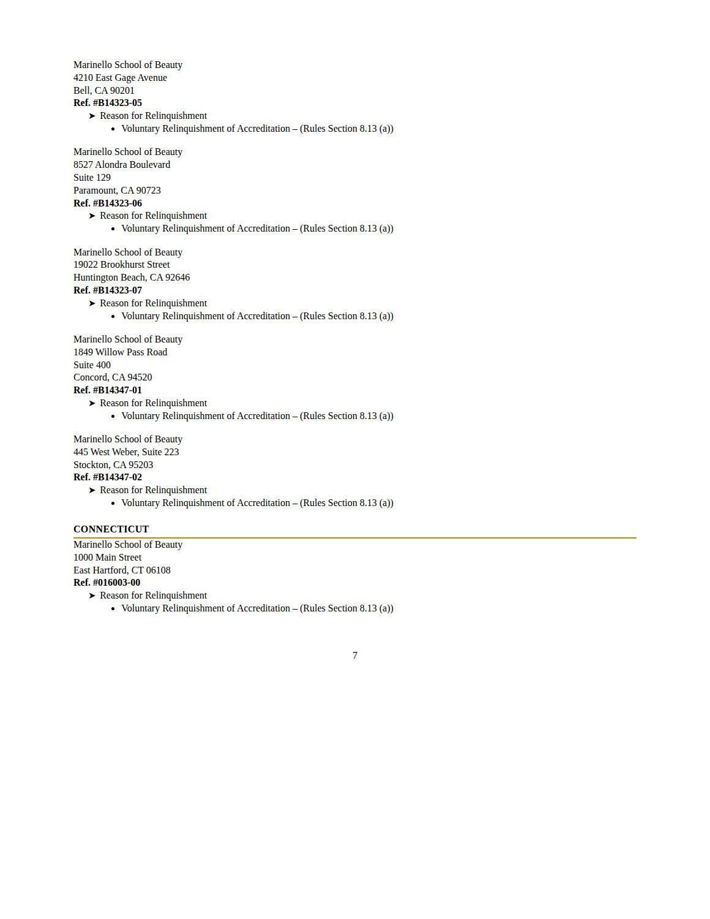Marinello School of Beauty
4210 East Gage Avenue
Bell, CA 90201
Ref. #B14323-05
Reason for Relinquishment
Voluntary Relinquishment of Accreditation – (Rules Section 8.13 (a))
Marinello School of Beauty
8527 Alondra Boulevard
Suite 129
Paramount, CA 90723
Ref. #B14323-06
Reason for Relinquishment
Voluntary Relinquishment of Accreditation – (Rules Section 8.13 (a))
Marinello School of Beauty
19022 Brookhurst Street
Huntington Beach, CA 92646
Ref. #B14323-07
Reason for Relinquishment
Voluntary Relinquishment of Accreditation – (Rules Section 8.13 (a))
Marinello School of Beauty
1849 Willow Pass Road
Suite 400
Concord, CA 94520
Ref. #B14347-01
Reason for Relinquishment
Voluntary Relinquishment of Accreditation – (Rules Section 8.13 (a))
Marinello School of Beauty
445 West Weber, Suite 223
Stockton, CA 95203
Ref. #B14347-02
Reason for Relinquishment
Voluntary Relinquishment of Accreditation – (Rules Section 8.13 (a))
CONNECTICUT
Marinello School of Beauty
1000 Main Street
East Hartford, CT 06108
Ref. #016003-00
Reason for Relinquishment
Voluntary Relinquishment of Accreditation – (Rules Section 8.13 (a))
7